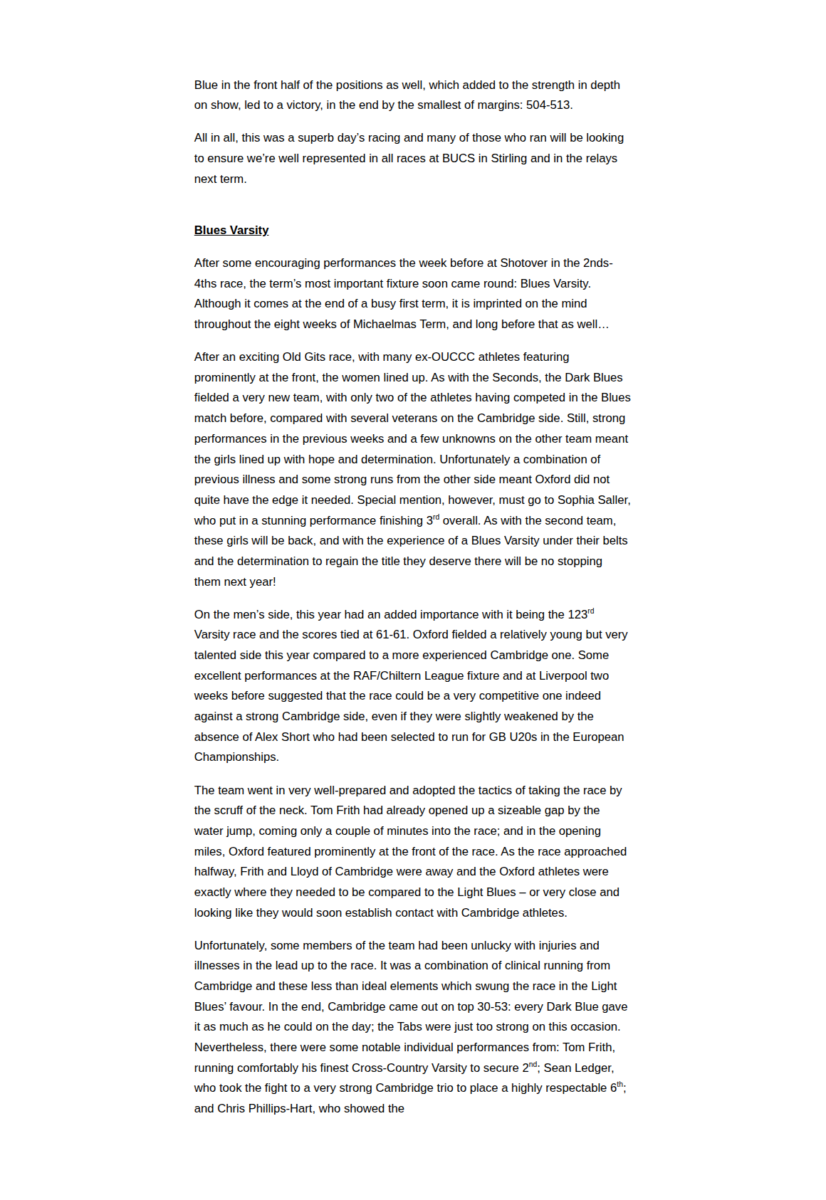Blue in the front half of the positions as well, which added to the strength in depth on show, led to a victory, in the end by the smallest of margins: 504-513.
All in all, this was a superb day’s racing and many of those who ran will be looking to ensure we’re well represented in all races at BUCS in Stirling and in the relays next term.
Blues Varsity
After some encouraging performances the week before at Shotover in the 2nds-4ths race, the term’s most important fixture soon came round: Blues Varsity. Although it comes at the end of a busy first term, it is imprinted on the mind throughout the eight weeks of Michaelmas Term, and long before that as well…
After an exciting Old Gits race, with many ex-OUCCC athletes featuring prominently at the front, the women lined up. As with the Seconds, the Dark Blues fielded a very new team, with only two of the athletes having competed in the Blues match before, compared with several veterans on the Cambridge side. Still, strong performances in the previous weeks and a few unknowns on the other team meant the girls lined up with hope and determination. Unfortunately a combination of previous illness and some strong runs from the other side meant Oxford did not quite have the edge it needed. Special mention, however, must go to Sophia Saller, who put in a stunning performance finishing 3rd overall. As with the second team, these girls will be back, and with the experience of a Blues Varsity under their belts and the determination to regain the title they deserve there will be no stopping them next year!
On the men’s side, this year had an added importance with it being the 123rd Varsity race and the scores tied at 61-61. Oxford fielded a relatively young but very talented side this year compared to a more experienced Cambridge one. Some excellent performances at the RAF/Chiltern League fixture and at Liverpool two weeks before suggested that the race could be a very competitive one indeed against a strong Cambridge side, even if they were slightly weakened by the absence of Alex Short who had been selected to run for GB U20s in the European Championships.
The team went in very well-prepared and adopted the tactics of taking the race by the scruff of the neck. Tom Frith had already opened up a sizeable gap by the water jump, coming only a couple of minutes into the race; and in the opening miles, Oxford featured prominently at the front of the race. As the race approached halfway, Frith and Lloyd of Cambridge were away and the Oxford athletes were exactly where they needed to be compared to the Light Blues – or very close and looking like they would soon establish contact with Cambridge athletes.
Unfortunately, some members of the team had been unlucky with injuries and illnesses in the lead up to the race. It was a combination of clinical running from Cambridge and these less than ideal elements which swung the race in the Light Blues’ favour. In the end, Cambridge came out on top 30-53: every Dark Blue gave it as much as he could on the day; the Tabs were just too strong on this occasion. Nevertheless, there were some notable individual performances from: Tom Frith, running comfortably his finest Cross-Country Varsity to secure 2nd; Sean Ledger, who took the fight to a very strong Cambridge trio to place a highly respectable 6th; and Chris Phillips-Hart, who showed the